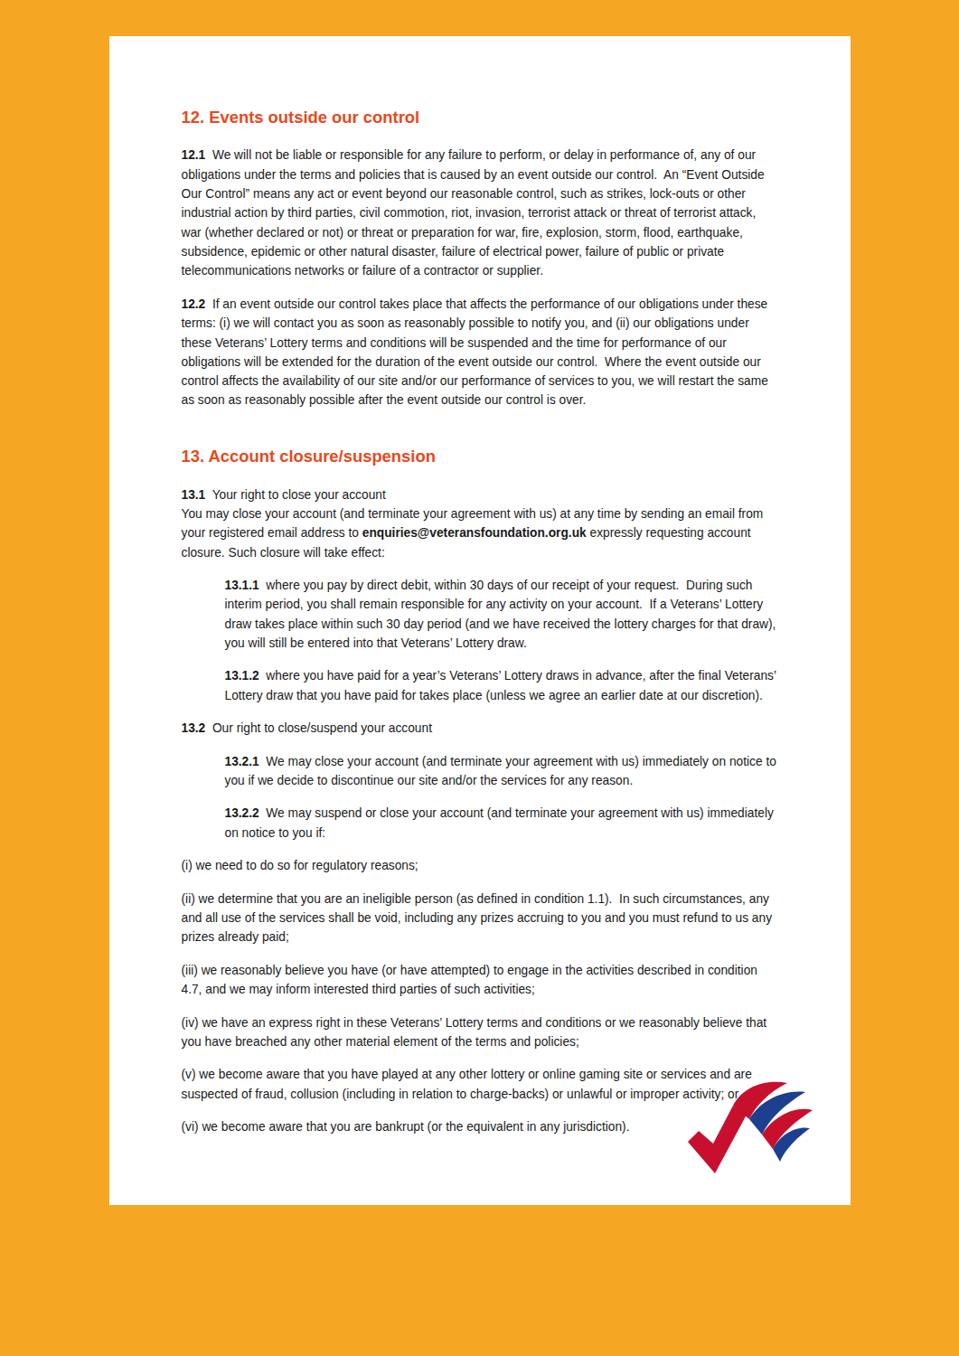12. Events outside our control
12.1 We will not be liable or responsible for any failure to perform, or delay in performance of, any of our obligations under the terms and policies that is caused by an event outside our control. An “Event Outside Our Control” means any act or event beyond our reasonable control, such as strikes, lock-outs or other industrial action by third parties, civil commotion, riot, invasion, terrorist attack or threat of terrorist attack, war (whether declared or not) or threat or preparation for war, fire, explosion, storm, flood, earthquake, subsidence, epidemic or other natural disaster, failure of electrical power, failure of public or private telecommunications networks or failure of a contractor or supplier.
12.2 If an event outside our control takes place that affects the performance of our obligations under these terms: (i) we will contact you as soon as reasonably possible to notify you, and (ii) our obligations under these Veterans’ Lottery terms and conditions will be suspended and the time for performance of our obligations will be extended for the duration of the event outside our control. Where the event outside our control affects the availability of our site and/or our performance of services to you, we will restart the same as soon as reasonably possible after the event outside our control is over.
13. Account closure/suspension
13.1 Your right to close your account
You may close your account (and terminate your agreement with us) at any time by sending an email from your registered email address to enquiries@veteransfoundation.org.uk expressly requesting account closure. Such closure will take effect:
13.1.1 where you pay by direct debit, within 30 days of our receipt of your request. During such interim period, you shall remain responsible for any activity on your account. If a Veterans’ Lottery draw takes place within such 30 day period (and we have received the lottery charges for that draw), you will still be entered into that Veterans’ Lottery draw.
13.1.2 where you have paid for a year’s Veterans’ Lottery draws in advance, after the final Veterans’ Lottery draw that you have paid for takes place (unless we agree an earlier date at our discretion).
13.2 Our right to close/suspend your account
13.2.1 We may close your account (and terminate your agreement with us) immediately on notice to you if we decide to discontinue our site and/or the services for any reason.
13.2.2 We may suspend or close your account (and terminate your agreement with us) immediately on notice to you if:
(i) we need to do so for regulatory reasons;
(ii) we determine that you are an ineligible person (as defined in condition 1.1). In such circumstances, any and all use of the services shall be void, including any prizes accruing to you and you must refund to us any prizes already paid;
(iii) we reasonably believe you have (or have attempted) to engage in the activities described in condition 4.7, and we may inform interested third parties of such activities;
(iv) we have an express right in these Veterans’ Lottery terms and conditions or we reasonably believe that you have breached any other material element of the terms and policies;
(v) we become aware that you have played at any other lottery or online gaming site or services and are suspected of fraud, collusion (including in relation to charge-backs) or unlawful or improper activity; or
(vi) we become aware that you are bankrupt (or the equivalent in any jurisdiction).